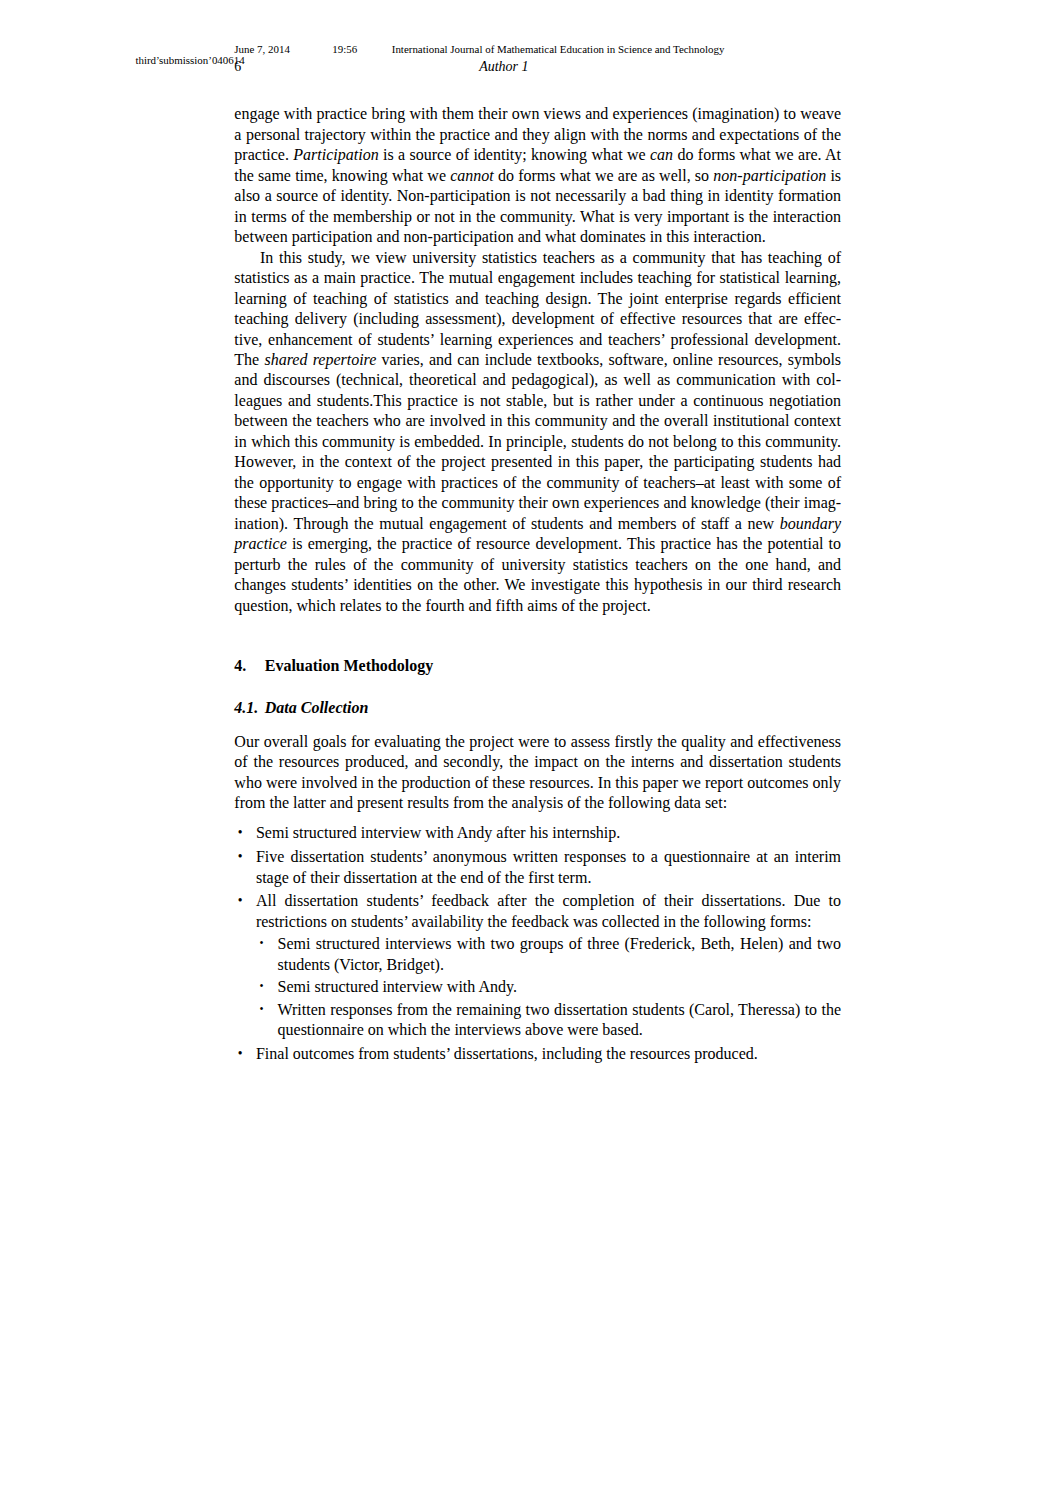June 7, 201419:56 International Journal of Mathematical Education in Science and Technology
third’submission’040614
6 Author 1
engage with practice bring with them their own views and experiences (imagination) to weave a personal trajectory within the practice and they align with the norms and expectations of the practice. Participation is a source of identity; knowing what we can do forms what we are. At the same time, knowing what we cannot do forms what we are as well, so non-participation is also a source of identity. Non-participation is not necessarily a bad thing in identity formation in terms of the membership or not in the community. What is very important is the interaction between participation and non-participation and what dominates in this interaction.
In this study, we view university statistics teachers as a community that has teaching of statistics as a main practice. The mutual engagement includes teaching for statistical learning, learning of teaching of statistics and teaching design. The joint enterprise regards efficient teaching delivery (including assessment), development of effective resources that are effective, enhancement of students’ learning experiences and teachers’ professional development. The shared repertoire varies, and can include textbooks, software, online resources, symbols and discourses (technical, theoretical and pedagogical), as well as communication with colleagues and students.This practice is not stable, but is rather under a continuous negotiation between the teachers who are involved in this community and the overall institutional context in which this community is embedded. In principle, students do not belong to this community. However, in the context of the project presented in this paper, the participating students had the opportunity to engage with practices of the community of teachers–at least with some of these practices–and bring to the community their own experiences and knowledge (their imagination). Through the mutual engagement of students and members of staff a new boundary practice is emerging, the practice of resource development. This practice has the potential to perturb the rules of the community of university statistics teachers on the one hand, and changes students’ identities on the other. We investigate this hypothesis in our third research question, which relates to the fourth and fifth aims of the project.
4. Evaluation Methodology
4.1. Data Collection
Our overall goals for evaluating the project were to assess firstly the quality and effectiveness of the resources produced, and secondly, the impact on the interns and dissertation students who were involved in the production of these resources. In this paper we report outcomes only from the latter and present results from the analysis of the following data set:
Semi structured interview with Andy after his internship.
Five dissertation students’ anonymous written responses to a questionnaire at an interim stage of their dissertation at the end of the first term.
All dissertation students’ feedback after the completion of their dissertations. Due to restrictions on students’ availability the feedback was collected in the following forms:
Semi structured interviews with two groups of three (Frederick, Beth, Helen) and two students (Victor, Bridget).
Semi structured interview with Andy.
Written responses from the remaining two dissertation students (Carol, Theressa) to the questionnaire on which the interviews above were based.
Final outcomes from students’ dissertations, including the resources produced.